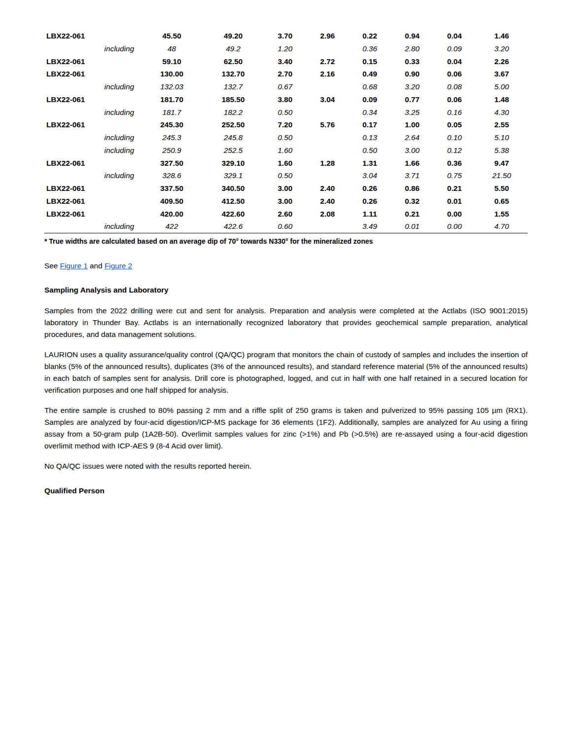| LBX22-061 | 45.50 | 49.20 | 3.70 | 2.96 | 0.22 | 0.94 | 0.04 | 1.46 |
| including | 48 | 49.2 | 1.20 | | 0.36 | 2.80 | 0.09 | 3.20 |
| LBX22-061 | 59.10 | 62.50 | 3.40 | 2.72 | 0.15 | 0.33 | 0.04 | 2.26 |
| LBX22-061 | 130.00 | 132.70 | 2.70 | 2.16 | 0.49 | 0.90 | 0.06 | 3.67 |
| including | 132.03 | 132.7 | 0.67 | | 0.68 | 3.20 | 0.08 | 5.00 |
| LBX22-061 | 181.70 | 185.50 | 3.80 | 3.04 | 0.09 | 0.77 | 0.06 | 1.48 |
| including | 181.7 | 182.2 | 0.50 | | 0.34 | 3.25 | 0.16 | 4.30 |
| LBX22-061 | 245.30 | 252.50 | 7.20 | 5.76 | 0.17 | 1.00 | 0.05 | 2.55 |
| including | 245.3 | 245.8 | 0.50 | | 0.13 | 2.64 | 0.10 | 5.10 |
| including | 250.9 | 252.5 | 1.60 | | 0.50 | 3.00 | 0.12 | 5.38 |
| LBX22-061 | 327.50 | 329.10 | 1.60 | 1.28 | 1.31 | 1.66 | 0.36 | 9.47 |
| including | 328.6 | 329.1 | 0.50 | | 3.04 | 3.71 | 0.75 | 21.50 |
| LBX22-061 | 337.50 | 340.50 | 3.00 | 2.40 | 0.26 | 0.86 | 0.21 | 5.50 |
| LBX22-061 | 409.50 | 412.50 | 3.00 | 2.40 | 0.26 | 0.32 | 0.01 | 0.65 |
| LBX22-061 | 420.00 | 422.60 | 2.60 | 2.08 | 1.11 | 0.21 | 0.00 | 1.55 |
| including | 422 | 422.6 | 0.60 | | 3.49 | 0.01 | 0.00 | 4.70 |
* True widths are calculated based on an average dip of 70° towards N330° for the mineralized zones
See Figure 1 and Figure 2
Sampling Analysis and Laboratory
Samples from the 2022 drilling were cut and sent for analysis. Preparation and analysis were completed at the Actlabs (ISO 9001:2015) laboratory in Thunder Bay. Actlabs is an internationally recognized laboratory that provides geochemical sample preparation, analytical procedures, and data management solutions.
LAURION uses a quality assurance/quality control (QA/QC) program that monitors the chain of custody of samples and includes the insertion of blanks (5% of the announced results), duplicates (3% of the announced results), and standard reference material (5% of the announced results) in each batch of samples sent for analysis. Drill core is photographed, logged, and cut in half with one half retained in a secured location for verification purposes and one half shipped for analysis.
The entire sample is crushed to 80% passing 2 mm and a riffle split of 250 grams is taken and pulverized to 95% passing 105 µm (RX1). Samples are analyzed by four-acid digestion/ICP-MS package for 36 elements (1F2). Additionally, samples are analyzed for Au using a firing assay from a 50-gram pulp (1A2B-50). Overlimit samples values for zinc (>1%) and Pb (>0.5%) are re-assayed using a four-acid digestion overlimit method with ICP-AES 9 (8-4 Acid over limit).
No QA/QC issues were noted with the results reported herein.
Qualified Person